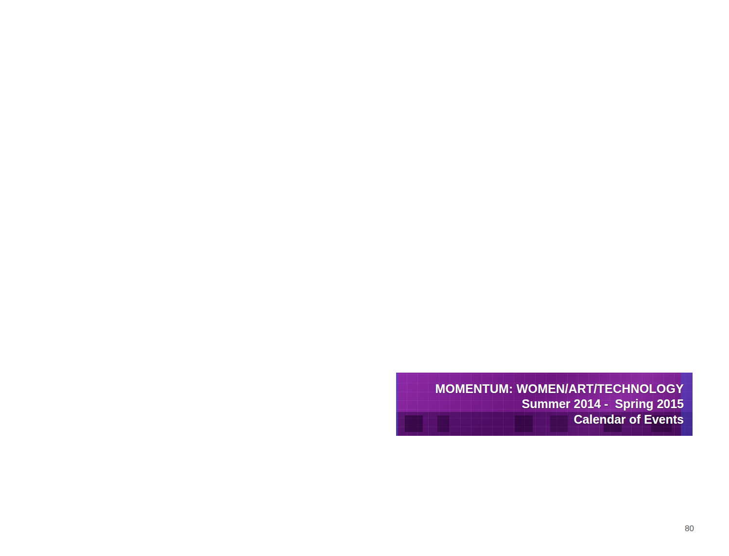MOMENTUM: WOMEN/ART/TECHNOLOGY
Summer 2014 - Spring 2015
Calendar of Events
80